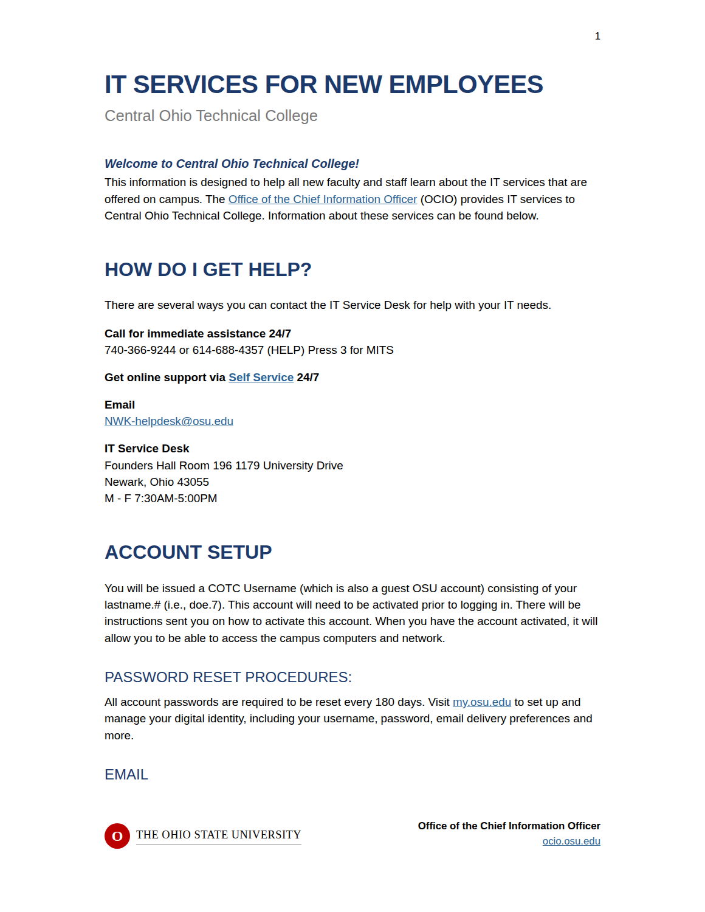1
IT SERVICES FOR NEW EMPLOYEES
Central Ohio Technical College
Welcome to Central Ohio Technical College!
This information is designed to help all new faculty and staff learn about the IT services that are offered on campus. The Office of the Chief Information Officer (OCIO) provides IT services to Central Ohio Technical College. Information about these services can be found below.
HOW DO I GET HELP?
There are several ways you can contact the IT Service Desk for help with your IT needs.
Call for immediate assistance 24/7
740-366-9244 or 614-688-4357 (HELP) Press 3 for MITS
Get online support via Self Service 24/7
Email
NWK-helpdesk@osu.edu
IT Service Desk
Founders Hall Room 196 1179 University Drive
Newark, Ohio 43055
M - F 7:30AM-5:00PM
ACCOUNT SETUP
You will be issued a COTC Username (which is also a guest OSU account) consisting of your lastname.# (i.e., doe.7). This account will need to be activated prior to logging in. There will be instructions sent you on how to activate this account. When you have the account activated, it will allow you to be able to access the campus computers and network.
PASSWORD RESET PROCEDURES:
All account passwords are required to be reset every 180 days. Visit my.osu.edu to set up and manage your digital identity, including your username, password, email delivery preferences and more.
EMAIL
O
THE OHIO STATE UNIVERSITY
Office of the Chief Information Officer
ocio.osu.edu